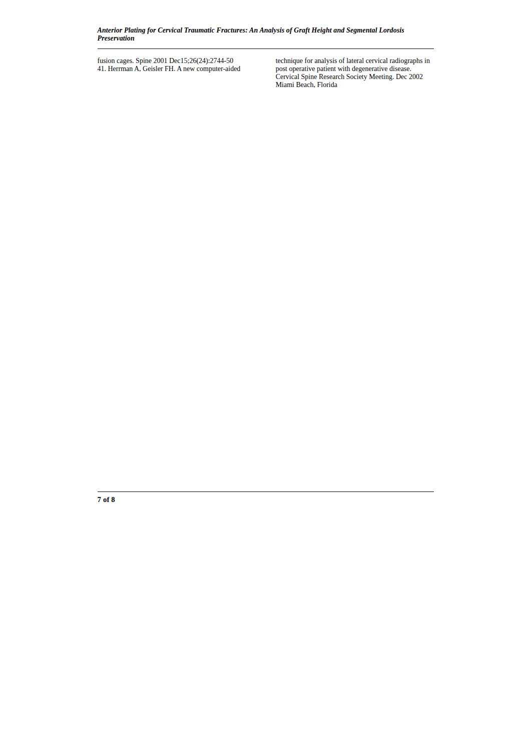Anterior Plating for Cervical Traumatic Fractures: An Analysis of Graft Height and Segmental Lordosis Preservation
fusion cages. Spine 2001 Dec15;26(24):2744-50
41. Herrman A, Geisler FH. A new computer-aided
technique for analysis of lateral cervical radiographs in post operative patient with degenerative disease. Cervical Spine Research Society Meeting. Dec 2002 Miami Beach, Florida
7 of 8